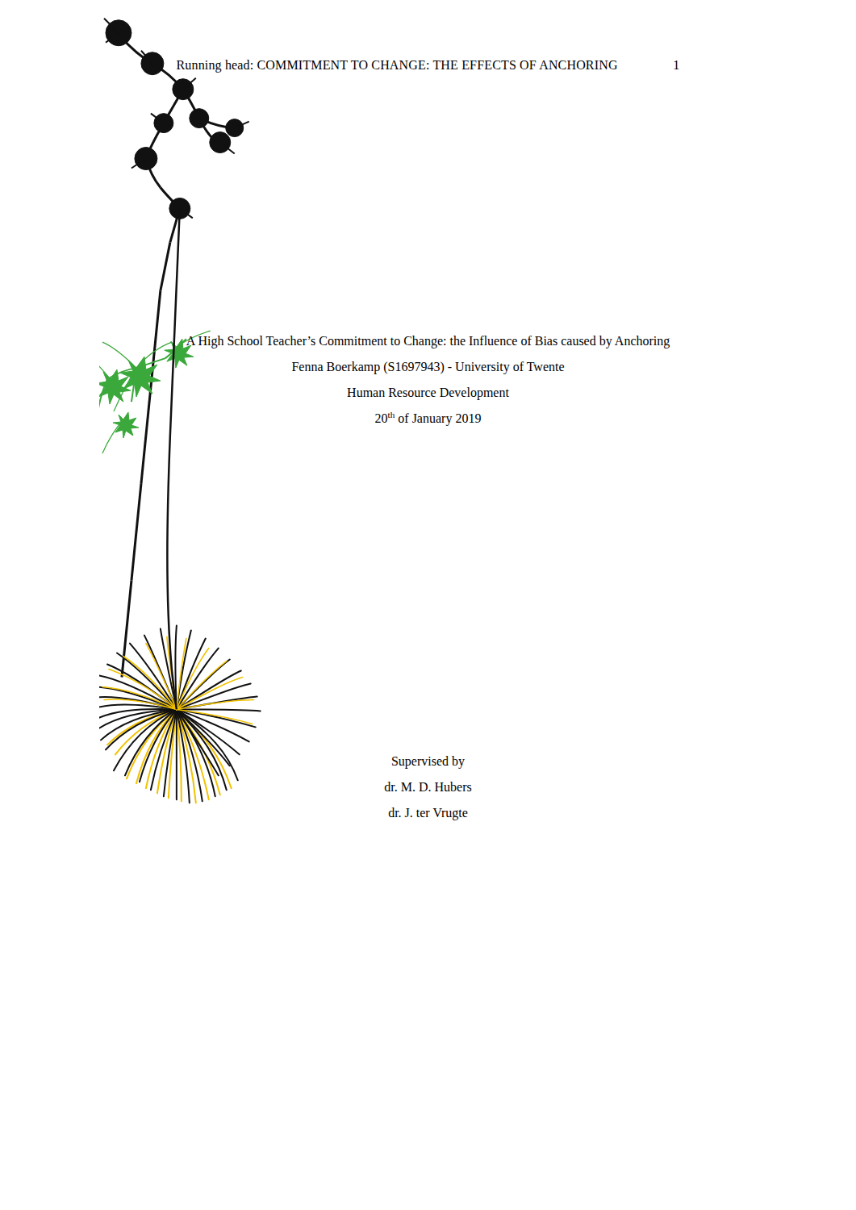Running head: COMMITMENT TO CHANGE: THE EFFECTS OF ANCHORING 1
A High School Teacher’s Commitment to Change: the Influence of Bias caused by Anchoring
Fenna Boerkamp (S1697943) - University of Twente
Human Resource Development
20th of January 2019
Supervised by
dr. M. D. Hubers
dr. J. ter Vrugte